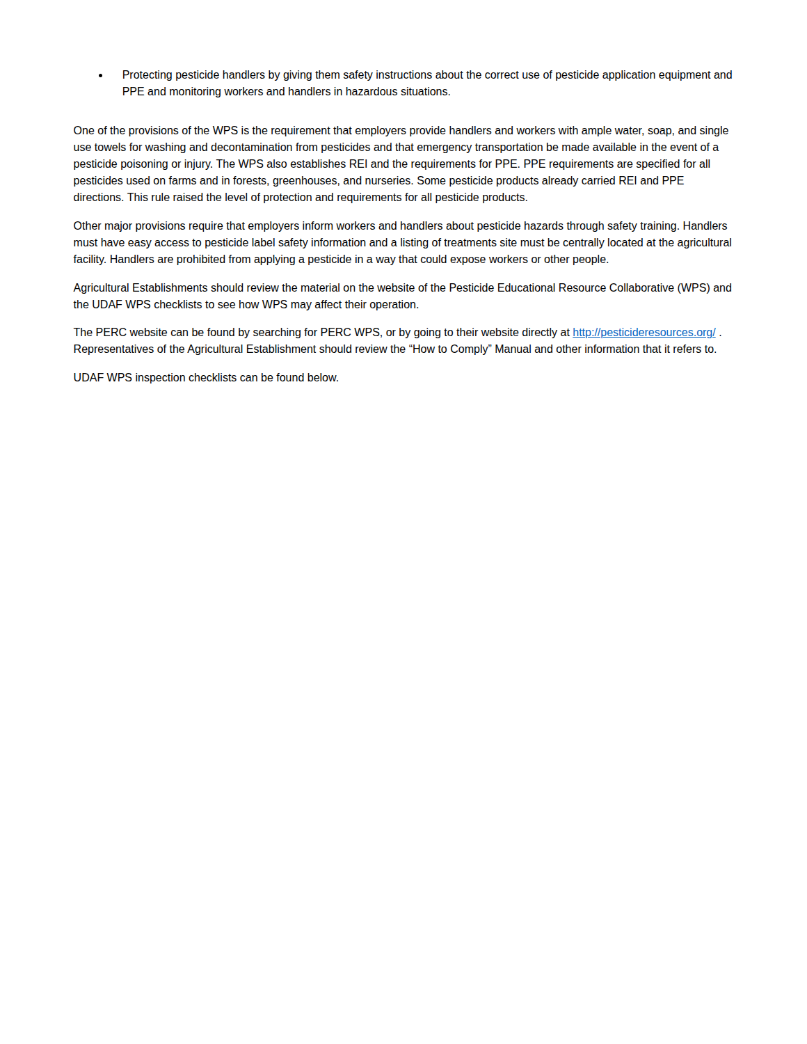Protecting pesticide handlers by giving them safety instructions about the correct use of pesticide application equipment and PPE and monitoring workers and handlers in hazardous situations.
One of the provisions of the WPS is the requirement that employers provide handlers and workers with ample water, soap, and single use towels for washing and decontamination from pesticides and that emergency transportation be made available in the event of a pesticide poisoning or injury. The WPS also establishes REI and the requirements for PPE. PPE requirements are specified for all pesticides used on farms and in forests, greenhouses, and nurseries. Some pesticide products already carried REI and PPE directions. This rule raised the level of protection and requirements for all pesticide products.
Other major provisions require that employers inform workers and handlers about pesticide hazards through safety training. Handlers must have easy access to pesticide label safety information and a listing of treatments site must be centrally located at the agricultural facility. Handlers are prohibited from applying a pesticide in a way that could expose workers or other people.
Agricultural Establishments should review the material on the website of the Pesticide Educational Resource Collaborative (WPS) and the UDAF WPS checklists to see how WPS may affect their operation.
The PERC website can be found by searching for PERC WPS, or by going to their website directly at http://pesticideresources.org/ . Representatives of the Agricultural Establishment should review the “How to Comply” Manual and other information that it refers to.
UDAF WPS inspection checklists can be found below.